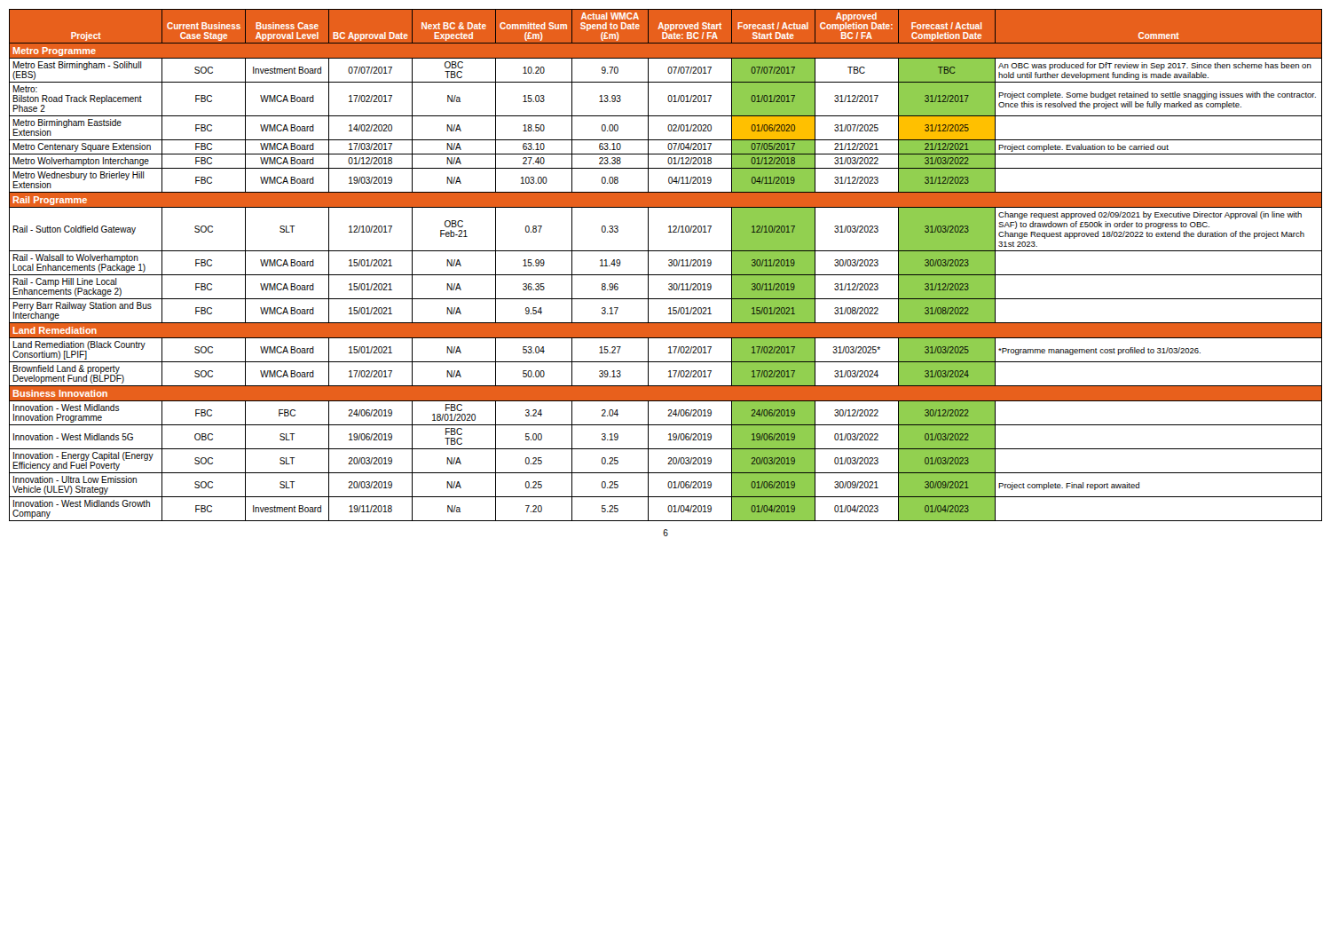| Project | Current Business Case Stage | Business Case Approval Level | BC Approval Date | Next BC & Date Expected | Committed Sum (£m) | Actual WMCA Spend to Date (£m) | Approved Start Date: BC / FA | Forecast / Actual Start Date | Approved Completion Date: BC / FA | Forecast / Actual Completion Date | Comment |
| --- | --- | --- | --- | --- | --- | --- | --- | --- | --- | --- | --- |
| Metro Programme |
| Metro East Birmingham - Solihull (EBS) | SOC | Investment Board | 07/07/2017 | OBC TBC | 10.20 | 9.70 | 07/07/2017 | 07/07/2017 | TBC | TBC | An OBC was produced for DfT review in Sep 2017. Since then scheme has been on hold until further development funding is made available. |
| Metro: Bilston Road Track Replacement Phase 2 | FBC | WMCA Board | 17/02/2017 | N/a | 15.03 | 13.93 | 01/01/2017 | 01/01/2017 | 31/12/2017 | 31/12/2017 | Project complete. Some budget retained to settle snagging issues with the contractor. Once this is resolved the project will be fully marked as complete. |
| Metro Birmingham Eastside Extension | FBC | WMCA Board | 14/02/2020 | N/A | 18.50 | 0.00 | 02/01/2020 | 01/06/2020 | 31/07/2025 | 31/12/2025 | |
| Metro Centenary Square Extension | FBC | WMCA Board | 17/03/2017 | N/A | 63.10 | 63.10 | 07/04/2017 | 07/05/2017 | 21/12/2021 | 21/12/2021 | Project complete. Evaluation to be carried out |
| Metro Wolverhampton Interchange | FBC | WMCA Board | 01/12/2018 | N/A | 27.40 | 23.38 | 01/12/2018 | 01/12/2018 | 31/03/2022 | 31/03/2022 | |
| Metro Wednesbury to Brierley Hill Extension | FBC | WMCA Board | 19/03/2019 | N/A | 103.00 | 0.08 | 04/11/2019 | 04/11/2019 | 31/12/2023 | 31/12/2023 | |
| Rail Programme |
| Rail - Sutton Coldfield Gateway | SOC | SLT | 12/10/2017 | OBC Feb-21 | 0.87 | 0.33 | 12/10/2017 | 12/10/2017 | 31/03/2023 | 31/03/2023 | Change request approved 02/09/2021 by Executive Director Approval (in line with SAF) to drawdown of £500k in order to progress to OBC. Change Request approved 18/02/2022 to extend the duration of the project March 31st 2023. |
| Rail - Walsall to Wolverhampton Local Enhancements (Package 1) | FBC | WMCA Board | 15/01/2021 | N/A | 15.99 | 11.49 | 30/11/2019 | 30/11/2019 | 30/03/2023 | 30/03/2023 | |
| Rail - Camp Hill Line Local Enhancements (Package 2) | FBC | WMCA Board | 15/01/2021 | N/A | 36.35 | 8.96 | 30/11/2019 | 30/11/2019 | 31/12/2023 | 31/12/2023 | |
| Perry Barr Railway Station and Bus Interchange | FBC | WMCA Board | 15/01/2021 | N/A | 9.54 | 3.17 | 15/01/2021 | 15/01/2021 | 31/08/2022 | 31/08/2022 | |
| Land Remediation |
| Land Remediation (Black Country Consortium) [LPIF] | SOC | WMCA Board | 15/01/2021 | N/A | 53.04 | 15.27 | 17/02/2017 | 17/02/2017 | 31/03/2025* | 31/03/2025 | *Programme management cost profiled to 31/03/2026. |
| Brownfield Land & property Development Fund (BLPDF) | SOC | WMCA Board | 17/02/2017 | N/A | 50.00 | 39.13 | 17/02/2017 | 17/02/2017 | 31/03/2024 | 31/03/2024 | |
| Business Innovation |
| Innovation - West Midlands Innovation Programme | FBC | FBC | 24/06/2019 | FBC 18/01/2020 | 3.24 | 2.04 | 24/06/2019 | 24/06/2019 | 30/12/2022 | 30/12/2022 | |
| Innovation - West Midlands 5G | OBC | SLT | 19/06/2019 | FBC TBC | 5.00 | 3.19 | 19/06/2019 | 19/06/2019 | 01/03/2022 | 01/03/2022 | |
| Innovation - Energy Capital (Energy Efficiency and Fuel Poverty | SOC | SLT | 20/03/2019 | N/A | 0.25 | 0.25 | 20/03/2019 | 20/03/2019 | 01/03/2023 | 01/03/2023 | |
| Innovation - Ultra Low Emission Vehicle (ULEV) Strategy | SOC | SLT | 20/03/2019 | N/A | 0.25 | 0.25 | 01/06/2019 | 01/06/2019 | 30/09/2021 | 30/09/2021 | Project complete. Final report awaited |
| Innovation - West Midlands Growth Company | FBC | Investment Board | 19/11/2018 | N/a | 7.20 | 5.25 | 01/04/2019 | 01/04/2019 | 01/04/2023 | 01/04/2023 | |
6